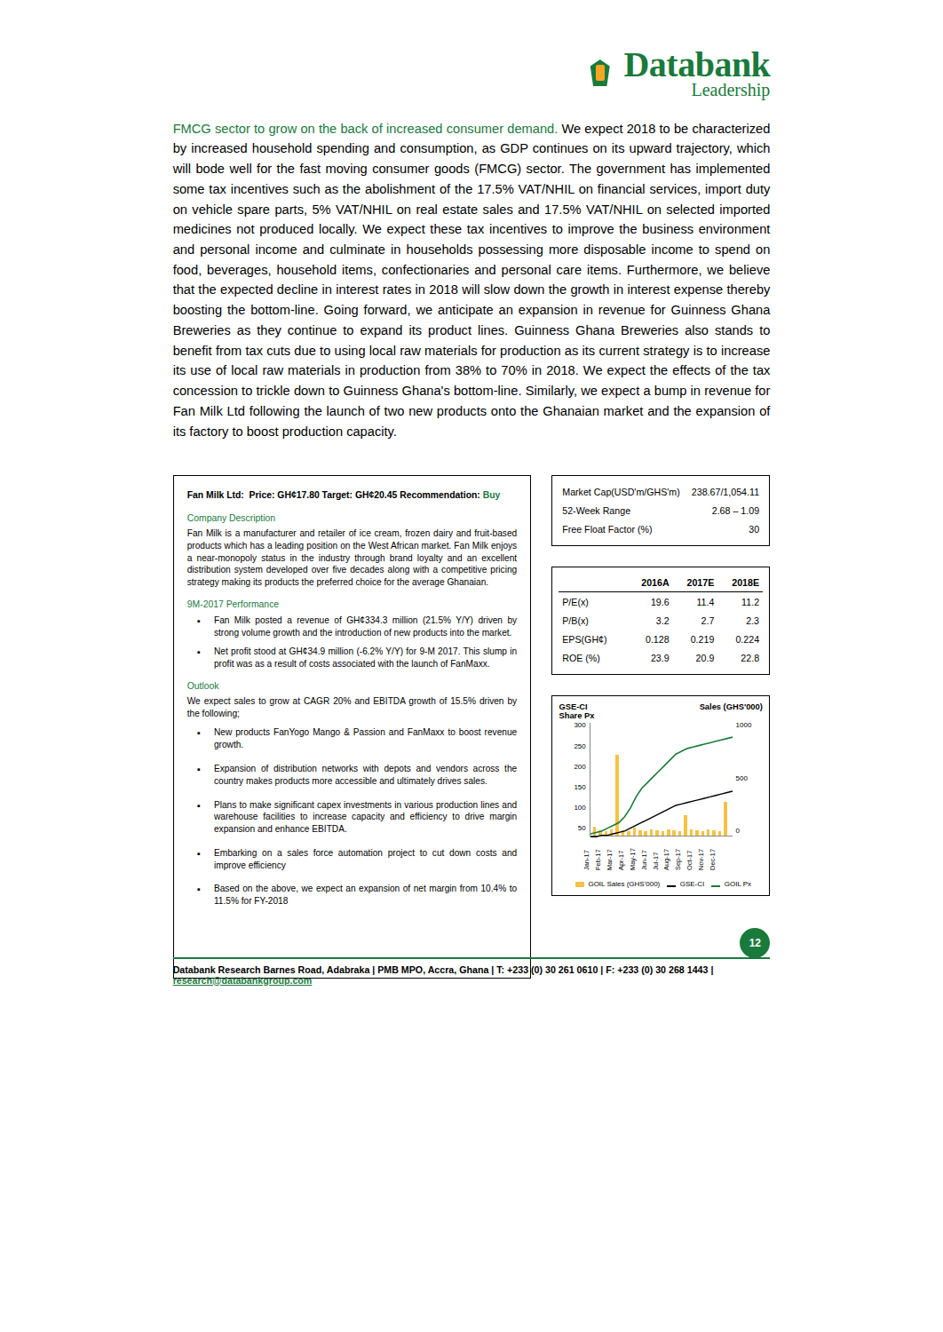Databank
Leadership
FMCG sector to grow on the back of increased consumer demand. We expect 2018 to be characterized by increased household spending and consumption, as GDP continues on its upward trajectory, which will bode well for the fast moving consumer goods (FMCG) sector. The government has implemented some tax incentives such as the abolishment of the 17.5% VAT/NHIL on financial services, import duty on vehicle spare parts, 5% VAT/NHIL on real estate sales and 17.5% VAT/NHIL on selected imported medicines not produced locally. We expect these tax incentives to improve the business environment and personal income and culminate in households possessing more disposable income to spend on food, beverages, household items, confectionaries and personal care items. Furthermore, we believe that the expected decline in interest rates in 2018 will slow down the growth in interest expense thereby boosting the bottom-line. Going forward, we anticipate an expansion in revenue for Guinness Ghana Breweries as they continue to expand its product lines. Guinness Ghana Breweries also stands to benefit from tax cuts due to using local raw materials for production as its current strategy is to increase its use of local raw materials in production from 38% to 70% in 2018. We expect the effects of the tax concession to trickle down to Guinness Ghana's bottom-line. Similarly, we expect a bump in revenue for Fan Milk Ltd following the launch of two new products onto the Ghanaian market and the expansion of its factory to boost production capacity.
Fan Milk Ltd: Price: GH¢17.80 Target: GH¢20.45 Recommendation: Buy
Company Description
Fan Milk is a manufacturer and retailer of ice cream, frozen dairy and fruit-based products which has a leading position on the West African market. Fan Milk enjoys a near-monopoly status in the industry through brand loyalty and an excellent distribution system developed over five decades along with a competitive pricing strategy making its products the preferred choice for the average Ghanaian.
9M-2017 Performance
Fan Milk posted a revenue of GH¢334.3 million (21.5% Y/Y) driven by strong volume growth and the introduction of new products into the market.
Net profit stood at GH¢34.9 million (-6.2% Y/Y) for 9-M 2017. This slump in profit was as a result of costs associated with the launch of FanMaxx.
Outlook
We expect sales to grow at CAGR 20% and EBITDA growth of 15.5% driven by the following;
New products FanYogo Mango & Passion and FanMaxx to boost revenue growth.
Expansion of distribution networks with depots and vendors across the country makes products more accessible and ultimately drives sales.
Plans to make significant capex investments in various production lines and warehouse facilities to increase capacity and efficiency to drive margin expansion and enhance EBITDA.
Embarking on a sales force automation project to cut down costs and improve efficiency
Based on the above, we expect an expansion of net margin from 10.4% to 11.5% for FY-2018
| Market Cap(USD'm/GHS'm) | 238.67/1,054.11 |
| 52-Week Range | 2.68 – 1.09 |
| Free Float Factor (%) | 30 |
| | 2016A | 2017E | 2018E |
| --- | --- | --- | --- |
| P/E(x) | 19.6 | 11.4 | 11.2 |
| P/B(x) | 3.2 | 2.7 | 2.3 |
| EPS(GH¢) | 0.128 | 0.219 | 0.224 |
| ROE (%) | 23.9 | 20.9 | 22.8 |
GSE-CI
Share Px
Sales (GHS'000)
300 250 200 150 100 50
1000 500 0
Jan-17 Feb-17 Mar-17 Apr-17 May-17 Jun-17 Jul-17 Aug-17 Sep-17 Oct-17 Nov-17 Dec-17
GOIL Sales (GHS'000) GSE-CI GOIL Px
12
Databank Research Barnes Road, Adabraka | PMB MPO, Accra, Ghana | T: +233 (0) 30 261 0610 | F: +233 (0) 30 268 1443 | research@databankgroup.com